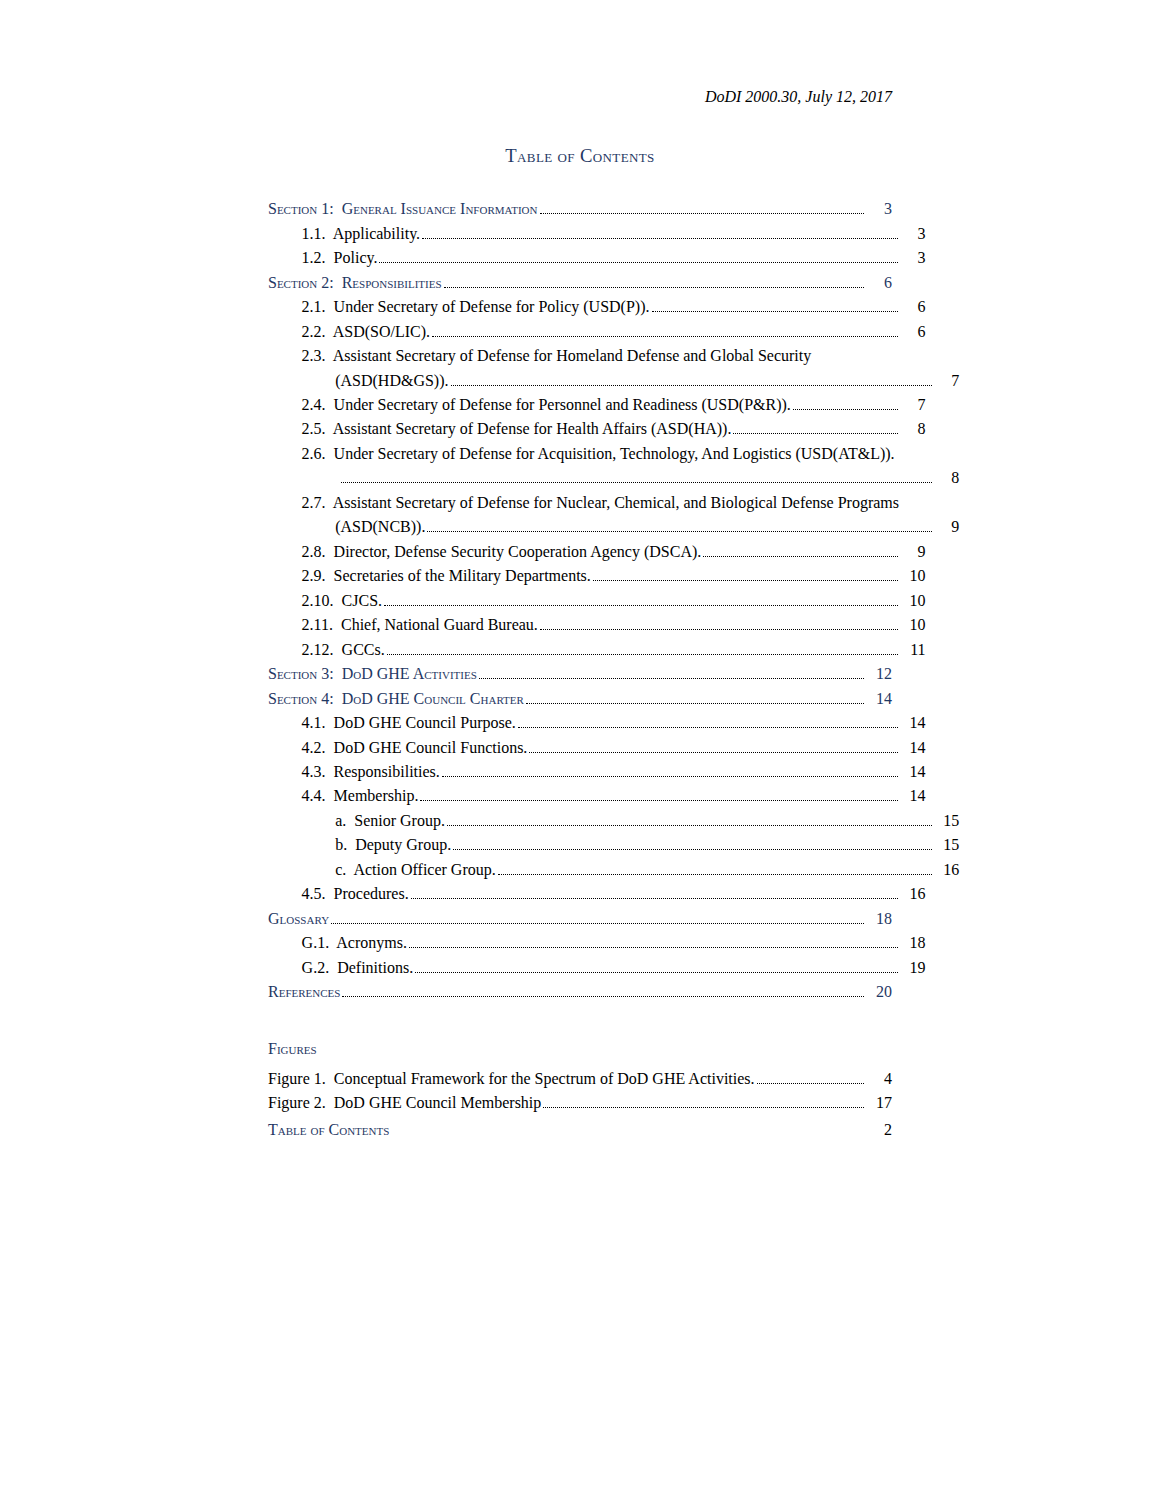DoDI 2000.30, July 12, 2017
Table of Contents
Section 1: General Issuance Information 3
1.1. Applicability. 3
1.2. Policy. 3
Section 2: Responsibilities 6
2.1. Under Secretary of Defense for Policy (USD(P)). 6
2.2. ASD(SO/LIC). 6
2.3. Assistant Secretary of Defense for Homeland Defense and Global Security
(ASD(HD&GS)). 7
2.4. Under Secretary of Defense for Personnel and Readiness (USD(P&R)). 7
2.5. Assistant Secretary of Defense for Health Affairs (ASD(HA)). 8
2.6. Under Secretary of Defense for Acquisition, Technology, And Logistics (USD(AT&L)).
8
2.7. Assistant Secretary of Defense for Nuclear, Chemical, and Biological Defense Programs
(ASD(NCB)). 9
2.8. Director, Defense Security Cooperation Agency (DSCA). 9
2.9. Secretaries of the Military Departments. 10
2.10. CJCS. 10
2.11. Chief, National Guard Bureau. 10
2.12. GCCs. 11
Section 3: DoD GHE Activities 12
Section 4: DoD GHE Council Charter 14
4.1. DoD GHE Council Purpose. 14
4.2. DoD GHE Council Functions. 14
4.3. Responsibilities. 14
4.4. Membership. 14
a. Senior Group. 15
b. Deputy Group. 15
c. Action Officer Group. 16
4.5. Procedures. 16
Glossary 18
G.1. Acronyms. 18
G.2. Definitions. 19
References 20
Figures
Figure 1. Conceptual Framework for the Spectrum of DoD GHE Activities. 4
Figure 2. DoD GHE Council Membership 17
Table of Contents 2